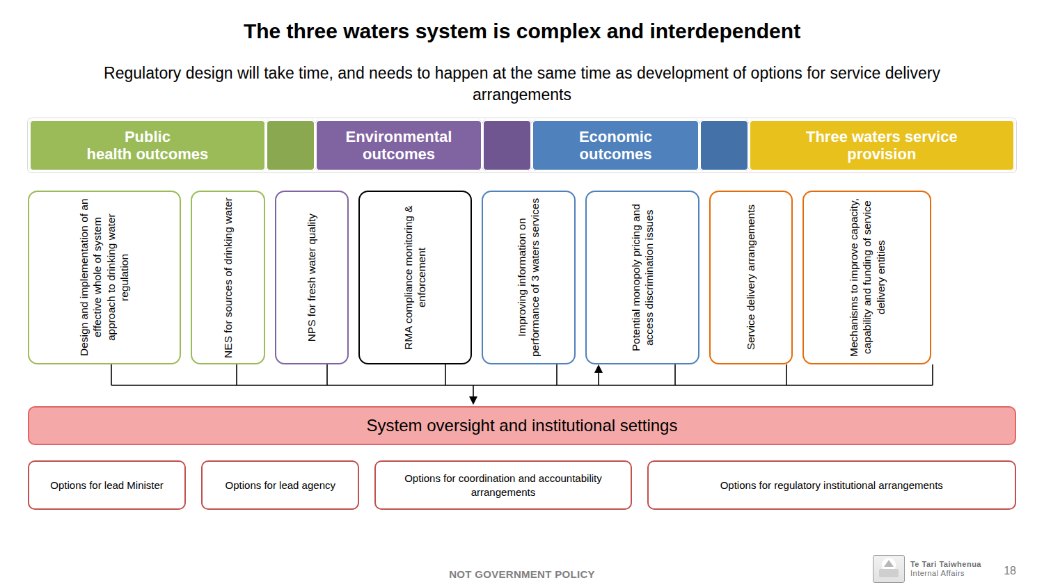The three waters system is complex and interdependent
Regulatory design will take time, and needs to happen at the same time as development of options for service delivery arrangements
Public
health outcomes
Environmental
outcomes
Economic
outcomes
Three waters service
provision
Design and implementation of an effective whole of system approach to drinking water regulation
NES for sources of drinking water
NPS for fresh water quality
RMA compliance monitoring & enforcement
Improving information on performance of 3 waters services
Potential monopoly pricing and access discrimination issues
Service delivery arrangements
Mechanisms to improve capacity, capability and funding of service delivery entities
System oversight and institutional settings
Options for lead Minister
Options for lead agency
Options for coordination and accountability arrangements
Options for regulatory institutional arrangements
NOT GOVERNMENT POLICY
Te Tari Taiwhenua Internal Affairs
18